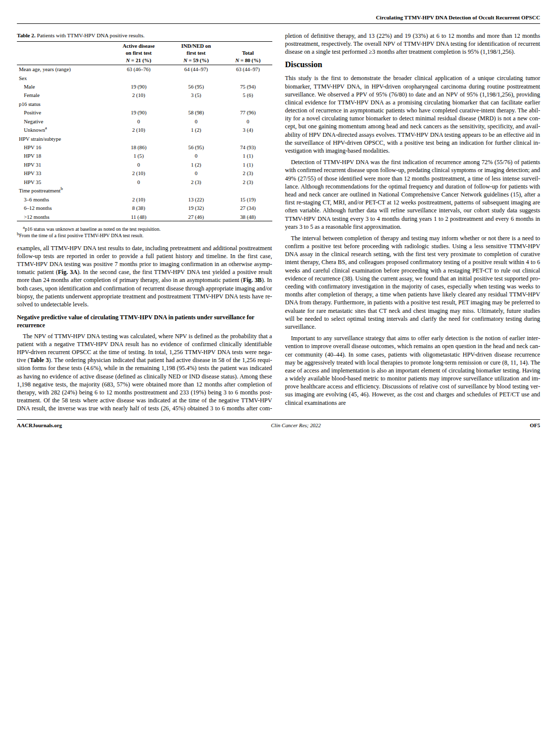Circulating TTMV-HPV DNA Detection of Occult Recurrent OPSCC
Table 2. Patients with TTMV-HPV DNA positive results.
| | Active disease on first test N = 21 (%) | IND/NED on first test N = 59 (%) | Total N = 80 (%) |
| --- | --- | --- | --- |
| Mean age, years (range) | 63 (46–76) | 64 (44–97) | 63 (44–97) |
| Sex | | | |
| Male | 19 (90) | 56 (95) | 75 (94) |
| Female | 2 (10) | 3 (5) | 5 (6) |
| p16 status | | | |
| Positive | 19 (90) | 58 (98) | 77 (96) |
| Negative | 0 | 0 | 0 |
| Unknown a | 2 (10) | 1 (2) | 3 (4) |
| HPV strain/subtype | | | |
| HPV 16 | 18 (86) | 56 (95) | 74 (93) |
| HPV 18 | 1 (5) | 0 | 1 (1) |
| HPV 31 | 0 | 1 (2) | 1 (1) |
| HPV 33 | 2 (10) | 0 | 2 (3) |
| HPV 35 | 0 | 2 (3) | 2 (3) |
| Time posttreatment b | | | |
| 3–6 months | 2 (10) | 13 (22) | 15 (19) |
| 6–12 months | 8 (38) | 19 (32) | 27 (34) |
| >12 months | 11 (48) | 27 (46) | 38 (48) |
ap16 status was unknown at baseline as noted on the test requisition.
bFrom the time of a first positive TTMV-HPV DNA test result.
examples, all TTMV-HPV DNA test results to date, including pretreatment and additional posttreatment follow-up tests are reported in order to provide a full patient history and timeline. In the first case, TTMV-HPV DNA testing was positive 7 months prior to imaging confirmation in an otherwise asymptomatic patient (Fig. 3A). In the second case, the first TTMV-HPV DNA test yielded a positive result more than 24 months after completion of primary therapy, also in an asymptomatic patient (Fig. 3B). In both cases, upon identification and confirmation of recurrent disease through appropriate imaging and/or biopsy, the patients underwent appropriate treatment and posttreatment TTMV-HPV DNA tests have resolved to undetectable levels.
Negative predictive value of circulating TTMV-HPV DNA in patients under surveillance for recurrence
The NPV of TTMV-HPV DNA testing was calculated, where NPV is defined as the probability that a patient with a negative TTMV-HPV DNA result has no evidence of confirmed clinically identifiable HPV-driven recurrent OPSCC at the time of testing. In total, 1,256 TTMV-HPV DNA tests were negative (Table 3). The ordering physician indicated that patient had active disease in 58 of the 1,256 requisition forms for these tests (4.6%), while in the remaining 1,198 (95.4%) tests the patient was indicated as having no evidence of active disease (defined as clinically NED or IND disease status). Among these 1,198 negative tests, the majority (683, 57%) were obtained more than 12 months after completion of therapy, with 282 (24%) being 6 to 12 months posttreatment and 233 (19%) being 3 to 6 months posttreatment. Of the 58 tests where active disease was indicated at the time of the negative TTMV-HPV DNA result, the inverse was true with nearly half of tests (26, 45%) obtained 3 to 6 months after completion of definitive therapy, and 13 (22%) and 19 (33%) at 6 to 12 months and more than 12 months posttreatment, respectively. The overall NPV of TTMV-HPV DNA testing for identification of recurrent disease on a single test performed ≥3 months after treatment completion is 95% (1,198/1,256).
Discussion
This study is the first to demonstrate the broader clinical application of a unique circulating tumor biomarker, TTMV-HPV DNA, in HPV-driven oropharyngeal carcinoma during routine posttreatment surveillance. We observed a PPV of 95% (76/80) to date and an NPV of 95% (1,198/1,256), providing clinical evidence for TTMV-HPV DNA as a promising circulating biomarker that can facilitate earlier detection of recurrence in asymptomatic patients who have completed curative-intent therapy. The ability for a novel circulating tumor biomarker to detect minimal residual disease (MRD) is not a new concept, but one gaining momentum among head and neck cancers as the sensitivity, specificity, and availability of HPV DNA-directed assays evolves. TTMV-HPV DNA testing appears to be an effective aid in the surveillance of HPV-driven OPSCC, with a positive test being an indication for further clinical investigation with imaging-based modalities.
Detection of TTMV-HPV DNA was the first indication of recurrence among 72% (55/76) of patients with confirmed recurrent disease upon follow-up, predating clinical symptoms or imaging detection; and 49% (27/55) of those identified were more than 12 months posttreatment, a time of less intense surveillance. Although recommendations for the optimal frequency and duration of follow-up for patients with head and neck cancer are outlined in National Comprehensive Cancer Network guidelines (15), after a first re-staging CT, MRI, and/or PET-CT at 12 weeks posttreatment, patterns of subsequent imaging are often variable. Although further data will refine surveillance intervals, our cohort study data suggests TTMV-HPV DNA testing every 3 to 4 months during years 1 to 2 posttreatment and every 6 months in years 3 to 5 as a reasonable first approximation.
The interval between completion of therapy and testing may inform whether or not there is a need to confirm a positive test before proceeding with radiologic studies. Using a less sensitive TTMV-HPV DNA assay in the clinical research setting, with the first test very proximate to completion of curative intent therapy, Chera BS, and colleagues proposed confirmatory testing of a positive result within 4 to 6 weeks and careful clinical examination before proceeding with a restaging PET-CT to rule out clinical evidence of recurrence (38). Using the current assay, we found that an initial positive test supported proceeding with confirmatory investigation in the majority of cases, especially when testing was weeks to months after completion of therapy, a time when patients have likely cleared any residual TTMV-HPV DNA from therapy. Furthermore, in patients with a positive test result, PET imaging may be preferred to evaluate for rare metastatic sites that CT neck and chest imaging may miss. Ultimately, future studies will be needed to select optimal testing intervals and clarify the need for confirmatory testing during surveillance.
Important to any surveillance strategy that aims to offer early detection is the notion of earlier intervention to improve overall disease outcomes, which remains an open question in the head and neck cancer community (40–44). In some cases, patients with oligometastatic HPV-driven disease recurrence may be aggressively treated with local therapies to promote long-term remission or cure (8, 11, 14). The ease of access and implementation is also an important element of circulating biomarker testing. Having a widely available blood-based metric to monitor patients may improve surveillance utilization and improve healthcare access and efficiency. Discussions of relative cost of surveillance by blood testing versus imaging are evolving (45, 46). However, as the cost and charges and schedules of PET/CT use and clinical examinations are
AACRJournals.org
Clin Cancer Res; 2022
OF5